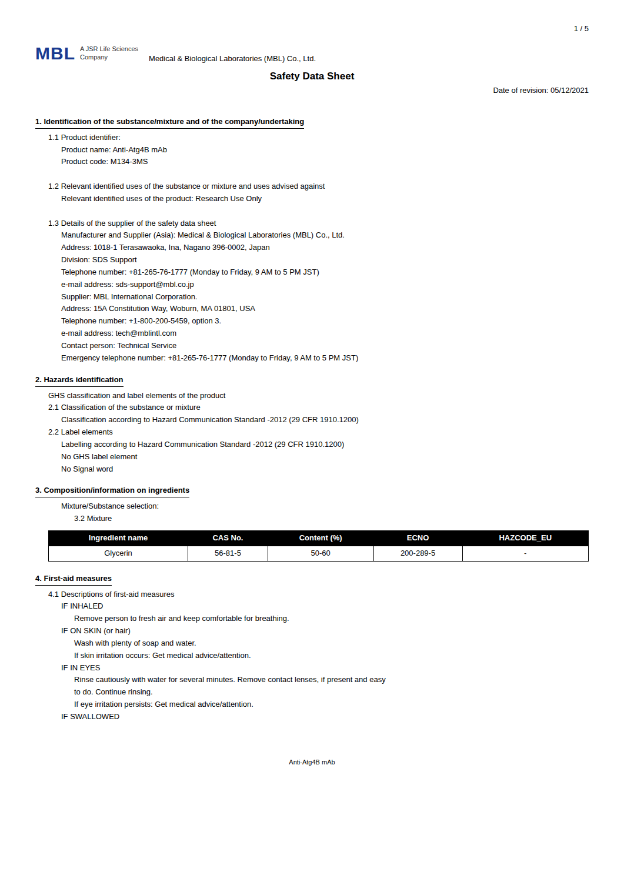1 / 5
MBL A JSR Life Sciences Company
Medical & Biological Laboratories (MBL) Co., Ltd.
Safety Data Sheet
Date of revision: 05/12/2021
1. Identification of the substance/mixture and of the company/undertaking
1.1 Product identifier:
Product name: Anti-Atg4B mAb
Product code: M134-3MS
1.2 Relevant identified uses of the substance or mixture and uses advised against
Relevant identified uses of the product: Research Use Only
1.3 Details of the supplier of the safety data sheet
Manufacturer and Supplier (Asia): Medical & Biological Laboratories (MBL) Co., Ltd.
Address: 1018-1 Terasawaoka, Ina, Nagano 396-0002, Japan
Division: SDS Support
Telephone number: +81-265-76-1777 (Monday to Friday, 9 AM to 5 PM JST)
e-mail address: sds-support@mbl.co.jp
Supplier: MBL International Corporation.
Address: 15A Constitution Way, Woburn, MA 01801, USA
Telephone number: +1-800-200-5459, option 3.
e-mail address: tech@mblintl.com
Contact person: Technical Service
Emergency telephone number: +81-265-76-1777 (Monday to Friday, 9 AM to 5 PM JST)
2. Hazards identification
GHS classification and label elements of the product
2.1 Classification of the substance or mixture
Classification according to Hazard Communication Standard -2012 (29 CFR 1910.1200)
2.2 Label elements
Labelling according to Hazard Communication Standard -2012 (29 CFR 1910.1200)
No GHS label element
No Signal word
3. Composition/information on ingredients
Mixture/Substance selection:
3.2 Mixture
| Ingredient name | CAS No. | Content (%) | ECNO | HAZCODE_EU |
| --- | --- | --- | --- | --- |
| Glycerin | 56-81-5 | 50-60 | 200-289-5 | - |
4. First-aid measures
4.1 Descriptions of first-aid measures
IF INHALED
Remove person to fresh air and keep comfortable for breathing.
IF ON SKIN (or hair)
Wash with plenty of soap and water.
If skin irritation occurs: Get medical advice/attention.
IF IN EYES
Rinse cautiously with water for several minutes. Remove contact lenses, if present and easy
to do. Continue rinsing.
If eye irritation persists: Get medical advice/attention.
IF SWALLOWED
Anti-Atg4B mAb